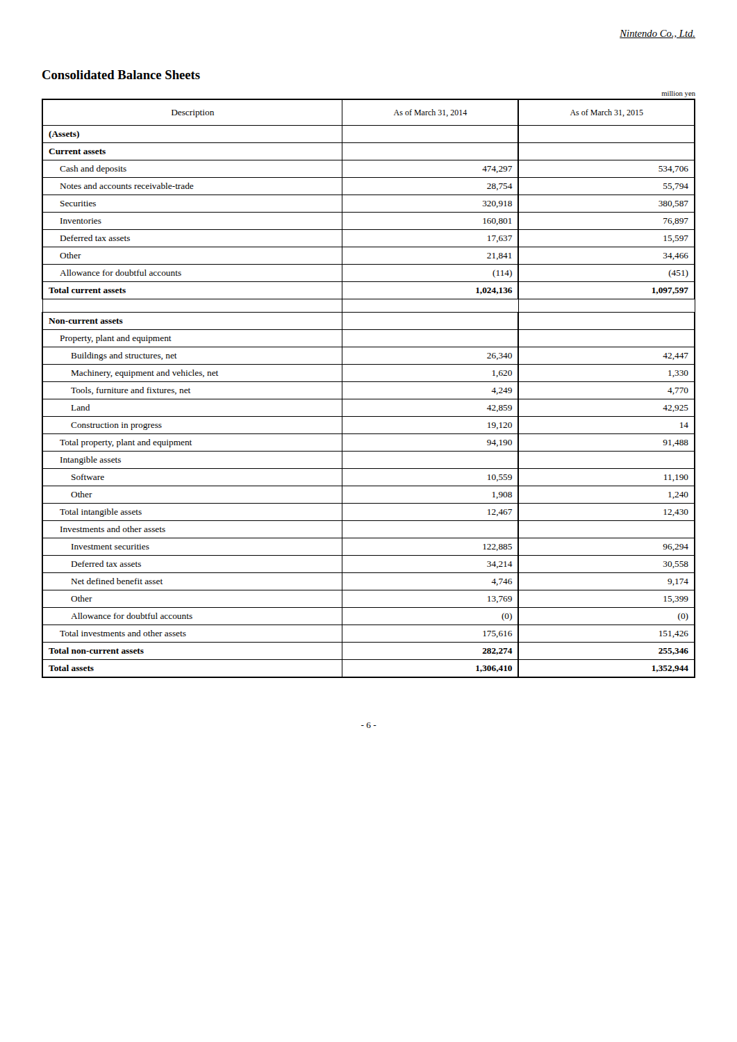Nintendo Co., Ltd.
Consolidated Balance Sheets
million yen
| Description | As of March 31, 2014 | As of March 31, 2015 |
| --- | --- | --- |
| (Assets) | | |
| Current assets | | |
| Cash and deposits | 474,297 | 534,706 |
| Notes and accounts receivable-trade | 28,754 | 55,794 |
| Securities | 320,918 | 380,587 |
| Inventories | 160,801 | 76,897 |
| Deferred tax assets | 17,637 | 15,597 |
| Other | 21,841 | 34,466 |
| Allowance for doubtful accounts | (114) | (451) |
| Total current assets | 1,024,136 | 1,097,597 |
| Non-current assets | | |
| Property, plant and equipment | | |
| Buildings and structures, net | 26,340 | 42,447 |
| Machinery, equipment and vehicles, net | 1,620 | 1,330 |
| Tools, furniture and fixtures, net | 4,249 | 4,770 |
| Land | 42,859 | 42,925 |
| Construction in progress | 19,120 | 14 |
| Total property, plant and equipment | 94,190 | 91,488 |
| Intangible assets | | |
| Software | 10,559 | 11,190 |
| Other | 1,908 | 1,240 |
| Total intangible assets | 12,467 | 12,430 |
| Investments and other assets | | |
| Investment securities | 122,885 | 96,294 |
| Deferred tax assets | 34,214 | 30,558 |
| Net defined benefit asset | 4,746 | 9,174 |
| Other | 13,769 | 15,399 |
| Allowance for doubtful accounts | (0) | (0) |
| Total investments and other assets | 175,616 | 151,426 |
| Total non-current assets | 282,274 | 255,346 |
| Total assets | 1,306,410 | 1,352,944 |
- 6 -